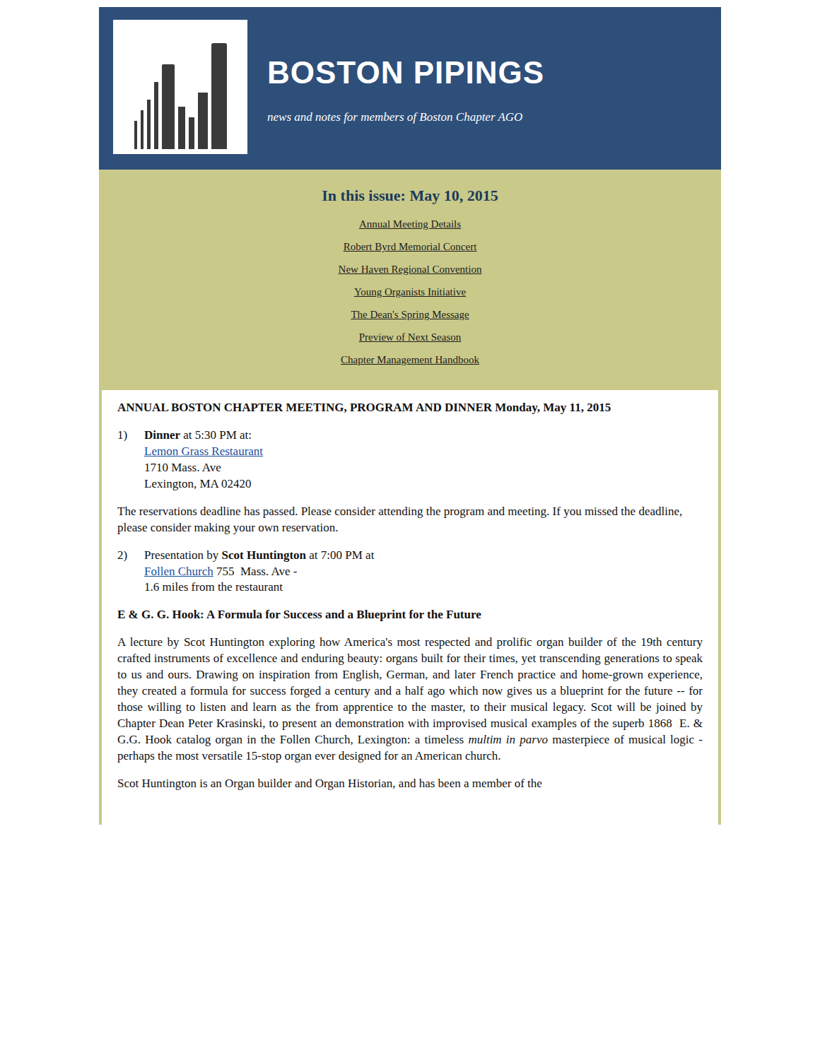BOSTON PIPINGS
news and notes for members of Boston Chapter AGO
In this issue: May 10, 2015
Annual Meeting Details
Robert Byrd Memorial Concert
New Haven Regional Convention
Young Organists Initiative
The Dean's Spring Message
Preview of Next Season
Chapter Management Handbook
ANNUAL BOSTON CHAPTER MEETING, PROGRAM AND DINNER Monday, May 11, 2015
1)
Dinner at 5:30 PM at:
Lemon Grass Restaurant
1710 Mass. Ave
Lexington, MA 02420
The reservations deadline has passed. Please consider attending the program and meeting. If you missed the deadline, please consider making your own reservation.
2)
Presentation by Scot Huntington at 7:00 PM at
Follen Church 755 Mass. Ave -
1.6 miles from the restaurant
E & G. G. Hook: A Formula for Success and a Blueprint for the Future
A lecture by Scot Huntington exploring how America's most respected and prolific organ builder of the 19th century crafted instruments of excellence and enduring beauty: organs built for their times, yet transcending generations to speak to us and ours. Drawing on inspiration from English, German, and later French practice and home-grown experience, they created a formula for success forged a century and a half ago which now gives us a blueprint for the future -- for those willing to listen and learn as the from apprentice to the master, to their musical legacy. Scot will be joined by Chapter Dean Peter Krasinski, to present an demonstration with improvised musical examples of the superb 1868 E. & G.G. Hook catalog organ in the Follen Church, Lexington: a timeless multim in parvo masterpiece of musical logic - perhaps the most versatile 15-stop organ ever designed for an American church.
Scot Huntington is an Organ builder and Organ Historian, and has been a member of the